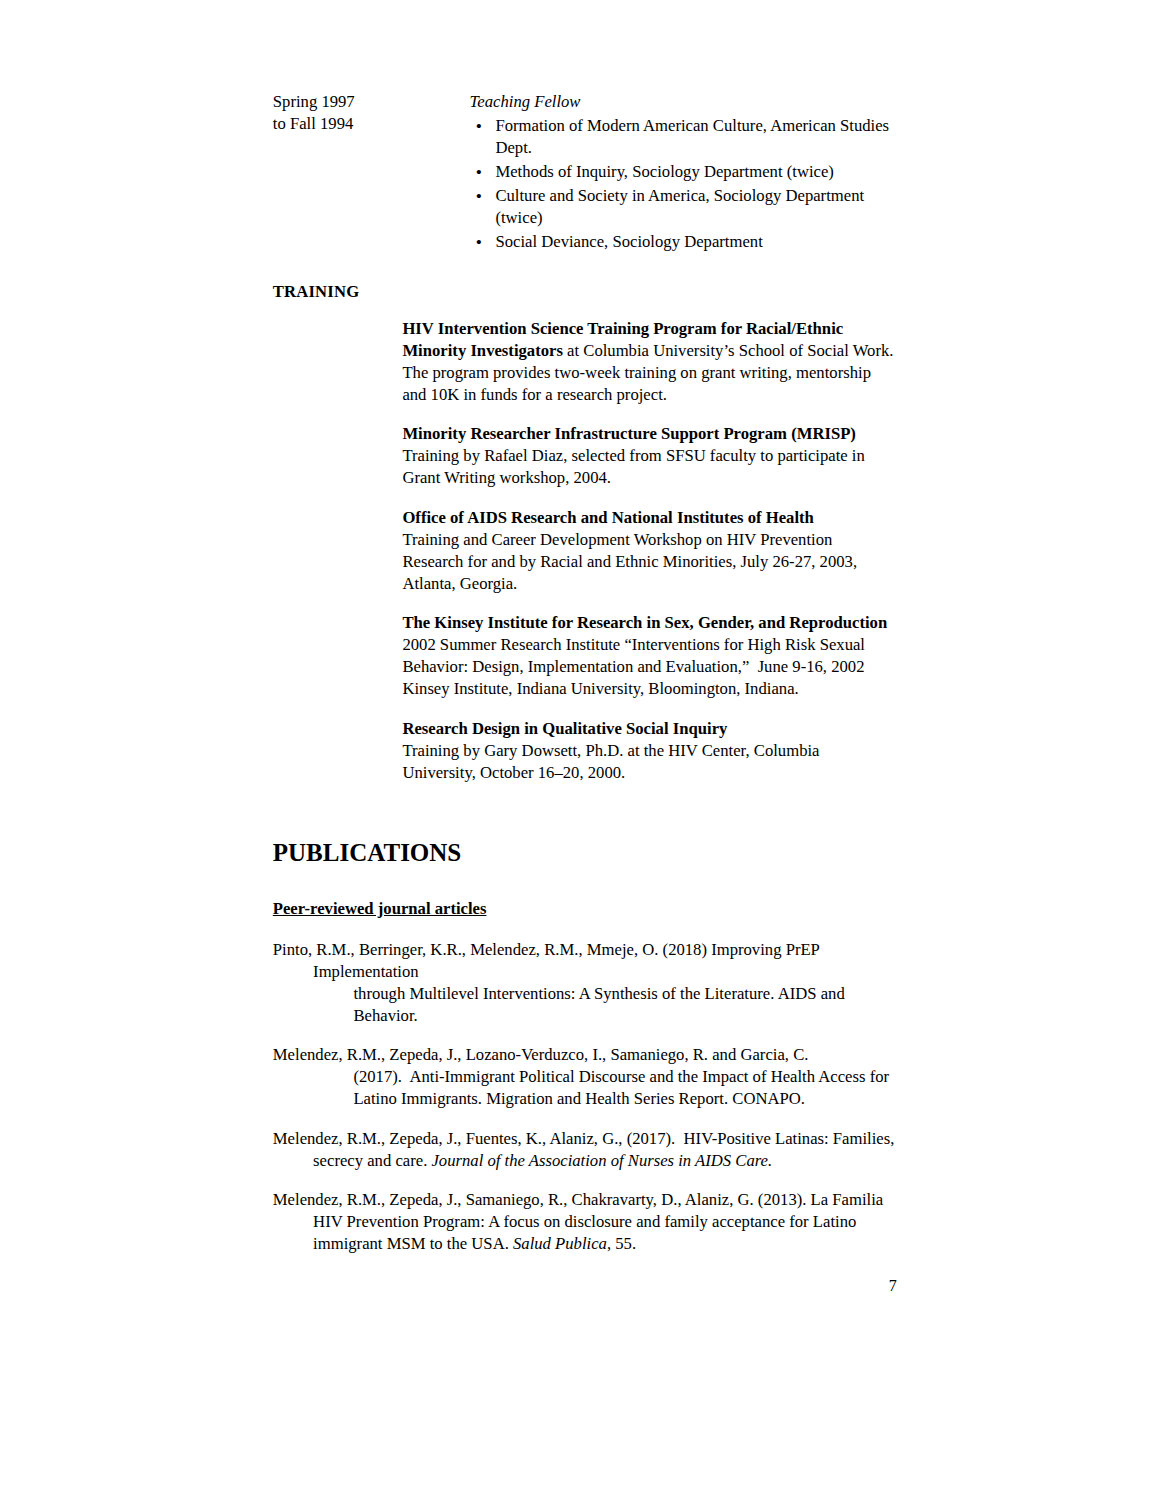Spring 1997
to Fall 1994
Teaching Fellow
Formation of Modern American Culture, American Studies Dept.
Methods of Inquiry, Sociology Department (twice)
Culture and Society in America, Sociology Department (twice)
Social Deviance, Sociology Department
TRAINING
HIV Intervention Science Training Program for Racial/Ethnic Minority Investigators at Columbia University’s School of Social Work. The program provides two-week training on grant writing, mentorship and 10K in funds for a research project.
Minority Researcher Infrastructure Support Program (MRISP)
Training by Rafael Diaz, selected from SFSU faculty to participate in Grant Writing workshop, 2004.
Office of AIDS Research and National Institutes of Health
Training and Career Development Workshop on HIV Prevention Research for and by Racial and Ethnic Minorities, July 26-27, 2003, Atlanta, Georgia.
The Kinsey Institute for Research in Sex, Gender, and Reproduction
2002 Summer Research Institute “Interventions for High Risk Sexual Behavior: Design, Implementation and Evaluation,” June 9-16, 2002 Kinsey Institute, Indiana University, Bloomington, Indiana.
Research Design in Qualitative Social Inquiry
Training by Gary Dowsett, Ph.D. at the HIV Center, Columbia University, October 16–20, 2000.
PUBLICATIONS
Peer-reviewed journal articles
Pinto, R.M., Berringer, K.R., Melendez, R.M., Mmeje, O. (2018) Improving PrEP Implementationthrough Multilevel Interventions: A Synthesis of the Literature. AIDS and Behavior.
Melendez, R.M., Zepeda, J., Lozano-Verduzco, I., Samaniego, R. and Garcia, C.(2017). Anti-Immigrant Political Discourse and the Impact of Health Access for Latino Immigrants. Migration and Health Series Report. CONAPO.
Melendez, R.M., Zepeda, J., Fuentes, K., Alaniz, G., (2017). HIV-Positive Latinas: Families, secrecy and care. Journal of the Association of Nurses in AIDS Care.
Melendez, R.M., Zepeda, J., Samaniego, R., Chakravarty, D., Alaniz, G. (2013). La Familia HIV Prevention Program: A focus on disclosure and family acceptance for Latino immigrant MSM to the USA. Salud Publica, 55.
7